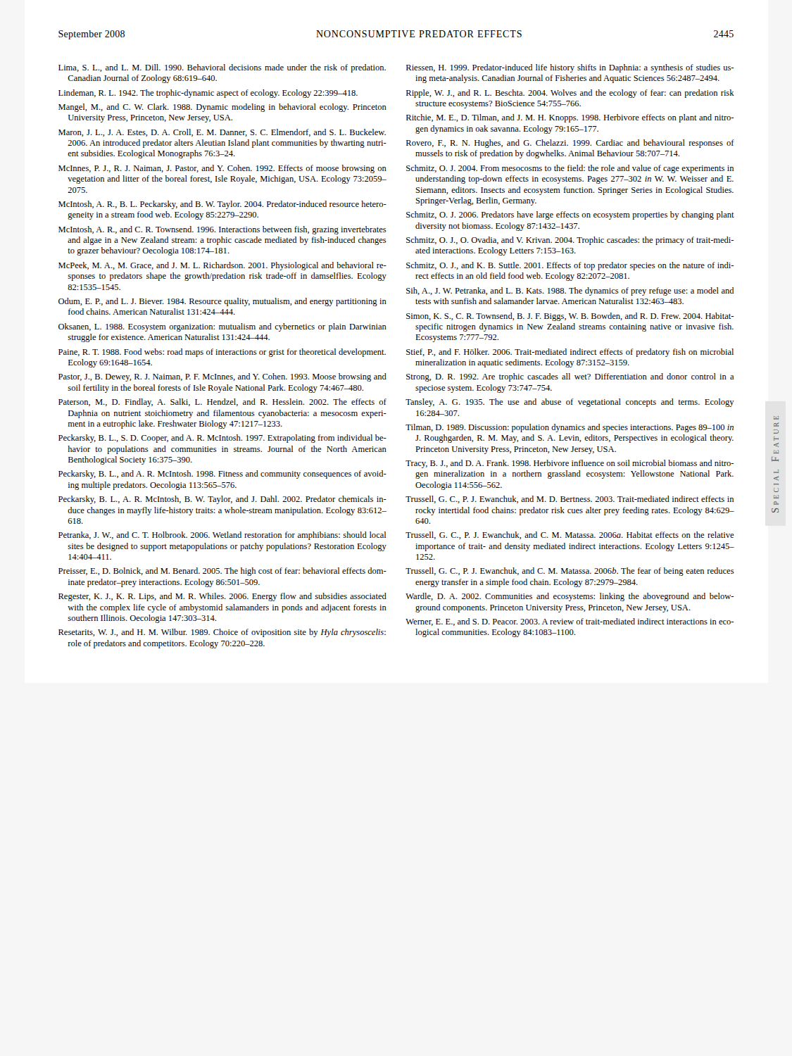September 2008 Nonconsumptive Predator Effects 2445
Special Feature
Lima, S. L., and L. M. Dill. 1990. Behavioral decisions made under the risk of predation. Canadian Journal of Zoology 68:619–640.
Lindeman, R. L. 1942. The trophic-dynamic aspect of ecology. Ecology 22:399–418.
Mangel, M., and C. W. Clark. 1988. Dynamic modeling in behavioral ecology. Princeton University Press, Princeton, New Jersey, USA.
Maron, J. L., J. A. Estes, D. A. Croll, E. M. Danner, S. C. Elmendorf, and S. L. Buckelew. 2006. An introduced predator alters Aleutian Island plant communities by thwarting nutrient subsidies. Ecological Monographs 76:3–24.
McInnes, P. J., R. J. Naiman, J. Pastor, and Y. Cohen. 1992. Effects of moose browsing on vegetation and litter of the boreal forest, Isle Royale, Michigan, USA. Ecology 73:2059–2075.
McIntosh, A. R., B. L. Peckarsky, and B. W. Taylor. 2004. Predator-induced resource heterogeneity in a stream food web. Ecology 85:2279–2290.
McIntosh, A. R., and C. R. Townsend. 1996. Interactions between fish, grazing invertebrates and algae in a New Zealand stream: a trophic cascade mediated by fish-induced changes to grazer behaviour? Oecologia 108:174–181.
McPeek, M. A., M. Grace, and J. M. L. Richardson. 2001. Physiological and behavioral responses to predators shape the growth/predation risk trade-off in damselflies. Ecology 82:1535–1545.
Odum, E. P., and L. J. Biever. 1984. Resource quality, mutualism, and energy partitioning in food chains. American Naturalist 131:424–444.
Oksanen, L. 1988. Ecosystem organization: mutualism and cybernetics or plain Darwinian struggle for existence. American Naturalist 131:424–444.
Paine, R. T. 1988. Food webs: road maps of interactions or grist for theoretical development. Ecology 69:1648–1654.
Pastor, J., B. Dewey, R. J. Naiman, P. F. McInnes, and Y. Cohen. 1993. Moose browsing and soil fertility in the boreal forests of Isle Royale National Park. Ecology 74:467–480.
Paterson, M., D. Findlay, A. Salki, L. Hendzel, and R. Hesslein. 2002. The effects of Daphnia on nutrient stoichiometry and filamentous cyanobacteria: a mesocosm experiment in a eutrophic lake. Freshwater Biology 47:1217–1233.
Peckarsky, B. L., S. D. Cooper, and A. R. McIntosh. 1997. Extrapolating from individual behavior to populations and communities in streams. Journal of the North American Benthological Society 16:375–390.
Peckarsky, B. L., and A. R. McIntosh. 1998. Fitness and community consequences of avoiding multiple predators. Oecologia 113:565–576.
Peckarsky, B. L., A. R. McIntosh, B. W. Taylor, and J. Dahl. 2002. Predator chemicals induce changes in mayfly life-history traits: a whole-stream manipulation. Ecology 83:612–618.
Petranka, J. W., and C. T. Holbrook. 2006. Wetland restoration for amphibians: should local sites be designed to support metapopulations or patchy populations? Restoration Ecology 14:404–411.
Preisser, E., D. Bolnick, and M. Benard. 2005. The high cost of fear: behavioral effects dominate predator–prey interactions. Ecology 86:501–509.
Regester, K. J., K. R. Lips, and M. R. Whiles. 2006. Energy flow and subsidies associated with the complex life cycle of ambystomid salamanders in ponds and adjacent forests in southern Illinois. Oecologia 147:303–314.
Resetarits, W. J., and H. M. Wilbur. 1989. Choice of oviposition site by Hyla chrysoscelis: role of predators and competitors. Ecology 70:220–228.
Riessen, H. 1999. Predator-induced life history shifts in Daphnia: a synthesis of studies using meta-analysis. Canadian Journal of Fisheries and Aquatic Sciences 56:2487–2494.
Ripple, W. J., and R. L. Beschta. 2004. Wolves and the ecology of fear: can predation risk structure ecosystems? BioScience 54:755–766.
Ritchie, M. E., D. Tilman, and J. M. H. Knopps. 1998. Herbivore effects on plant and nitrogen dynamics in oak savanna. Ecology 79:165–177.
Rovero, F., R. N. Hughes, and G. Chelazzi. 1999. Cardiac and behavioural responses of mussels to risk of predation by dogwhelks. Animal Behaviour 58:707–714.
Schmitz, O. J. 2004. From mesocosms to the field: the role and value of cage experiments in understanding top-down effects in ecosystems. Pages 277–302 in W. W. Weisser and E. Siemann, editors. Insects and ecosystem function. Springer Series in Ecological Studies. Springer-Verlag, Berlin, Germany.
Schmitz, O. J. 2006. Predators have large effects on ecosystem properties by changing plant diversity not biomass. Ecology 87:1432–1437.
Schmitz, O. J., O. Ovadia, and V. Krivan. 2004. Trophic cascades: the primacy of trait-mediated interactions. Ecology Letters 7:153–163.
Schmitz, O. J., and K. B. Suttle. 2001. Effects of top predator species on the nature of indirect effects in an old field food web. Ecology 82:2072–2081.
Sih, A., J. W. Petranka, and L. B. Kats. 1988. The dynamics of prey refuge use: a model and tests with sunfish and salamander larvae. American Naturalist 132:463–483.
Simon, K. S., C. R. Townsend, B. J. F. Biggs, W. B. Bowden, and R. D. Frew. 2004. Habitat-specific nitrogen dynamics in New Zealand streams containing native or invasive fish. Ecosystems 7:777–792.
Stief, P., and F. Hölker. 2006. Trait-mediated indirect effects of predatory fish on microbial mineralization in aquatic sediments. Ecology 87:3152–3159.
Strong, D. R. 1992. Are trophic cascades all wet? Differentiation and donor control in a speciose system. Ecology 73:747–754.
Tansley, A. G. 1935. The use and abuse of vegetational concepts and terms. Ecology 16:284–307.
Tilman, D. 1989. Discussion: population dynamics and species interactions. Pages 89–100 in J. Roughgarden, R. M. May, and S. A. Levin, editors, Perspectives in ecological theory. Princeton University Press, Princeton, New Jersey, USA.
Tracy, B. J., and D. A. Frank. 1998. Herbivore influence on soil microbial biomass and nitrogen mineralization in a northern grassland ecosystem: Yellowstone National Park. Oecologia 114:556–562.
Trussell, G. C., P. J. Ewanchuk, and M. D. Bertness. 2003. Trait-mediated indirect effects in rocky intertidal food chains: predator risk cues alter prey feeding rates. Ecology 84:629–640.
Trussell, G. C., P. J. Ewanchuk, and C. M. Matassa. 2006a. Habitat effects on the relative importance of trait- and density mediated indirect interactions. Ecology Letters 9:1245–1252.
Trussell, G. C., P. J. Ewanchuk, and C. M. Matassa. 2006b. The fear of being eaten reduces energy transfer in a simple food chain. Ecology 87:2979–2984.
Wardle, D. A. 2002. Communities and ecosystems: linking the aboveground and belowground components. Princeton University Press, Princeton, New Jersey, USA.
Werner, E. E., and S. D. Peacor. 2003. A review of trait-mediated indirect interactions in ecological communities. Ecology 84:1083–1100.